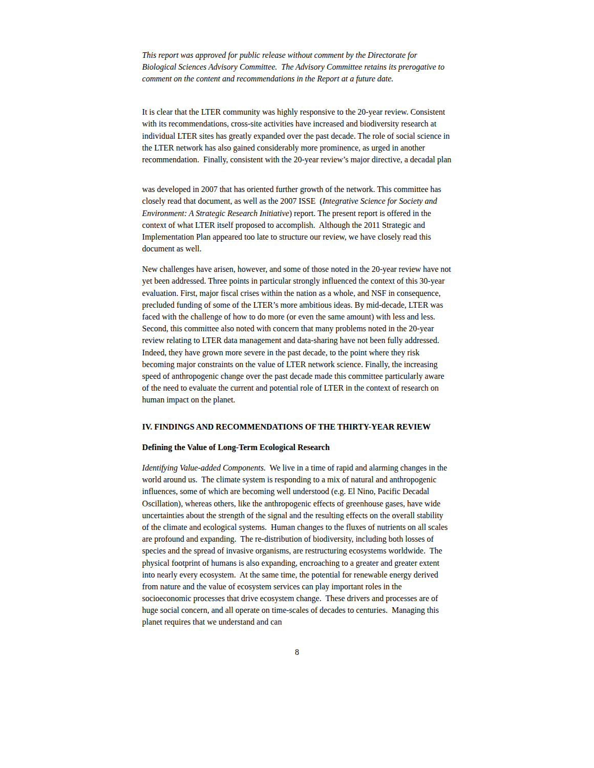This report was approved for public release without comment by the Directorate for Biological Sciences Advisory Committee. The Advisory Committee retains its prerogative to comment on the content and recommendations in the Report at a future date.
It is clear that the LTER community was highly responsive to the 20-year review. Consistent with its recommendations, cross-site activities have increased and biodiversity research at individual LTER sites has greatly expanded over the past decade. The role of social science in the LTER network has also gained considerably more prominence, as urged in another recommendation. Finally, consistent with the 20-year review’s major directive, a decadal plan
was developed in 2007 that has oriented further growth of the network. This committee has closely read that document, as well as the 2007 ISSE (Integrative Science for Society and Environment: A Strategic Research Initiative) report. The present report is offered in the context of what LTER itself proposed to accomplish. Although the 2011 Strategic and Implementation Plan appeared too late to structure our review, we have closely read this document as well.
New challenges have arisen, however, and some of those noted in the 20-year review have not yet been addressed. Three points in particular strongly influenced the context of this 30-year evaluation. First, major fiscal crises within the nation as a whole, and NSF in consequence, precluded funding of some of the LTER’s more ambitious ideas. By mid-decade, LTER was faced with the challenge of how to do more (or even the same amount) with less and less. Second, this committee also noted with concern that many problems noted in the 20-year review relating to LTER data management and data-sharing have not been fully addressed. Indeed, they have grown more severe in the past decade, to the point where they risk becoming major constraints on the value of LTER network science. Finally, the increasing speed of anthropogenic change over the past decade made this committee particularly aware of the need to evaluate the current and potential role of LTER in the context of research on human impact on the planet.
IV. FINDINGS AND RECOMMENDATIONS OF THE THIRTY-YEAR REVIEW
Defining the Value of Long-Term Ecological Research
Identifying Value-added Components. We live in a time of rapid and alarming changes in the world around us. The climate system is responding to a mix of natural and anthropogenic influences, some of which are becoming well understood (e.g. El Nino, Pacific Decadal Oscillation), whereas others, like the anthropogenic effects of greenhouse gases, have wide uncertainties about the strength of the signal and the resulting effects on the overall stability of the climate and ecological systems. Human changes to the fluxes of nutrients on all scales are profound and expanding. The re-distribution of biodiversity, including both losses of species and the spread of invasive organisms, are restructuring ecosystems worldwide. The physical footprint of humans is also expanding, encroaching to a greater and greater extent into nearly every ecosystem. At the same time, the potential for renewable energy derived from nature and the value of ecosystem services can play important roles in the socioeconomic processes that drive ecosystem change. These drivers and processes are of huge social concern, and all operate on time-scales of decades to centuries. Managing this planet requires that we understand and can
8